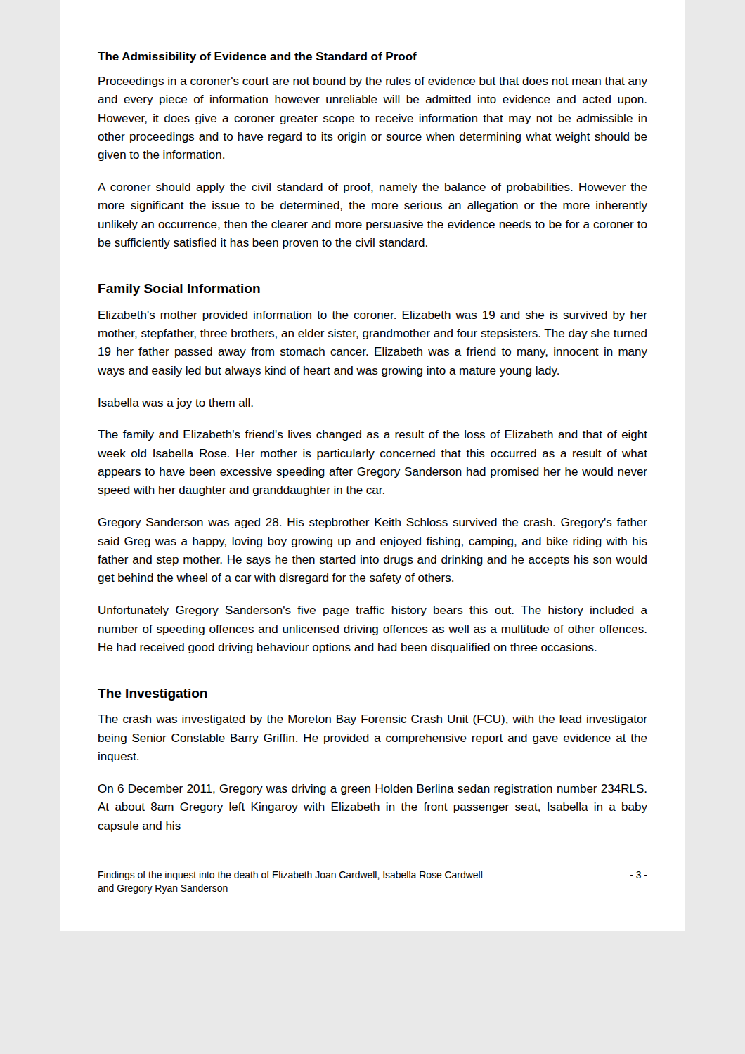The Admissibility of Evidence and the Standard of Proof
Proceedings in a coroner's court are not bound by the rules of evidence but that does not mean that any and every piece of information however unreliable will be admitted into evidence and acted upon. However, it does give a coroner greater scope to receive information that may not be admissible in other proceedings and to have regard to its origin or source when determining what weight should be given to the information.
A coroner should apply the civil standard of proof, namely the balance of probabilities. However the more significant the issue to be determined, the more serious an allegation or the more inherently unlikely an occurrence, then the clearer and more persuasive the evidence needs to be for a coroner to be sufficiently satisfied it has been proven to the civil standard.
Family Social Information
Elizabeth's mother provided information to the coroner. Elizabeth was 19 and she is survived by her mother, stepfather, three brothers, an elder sister, grandmother and four stepsisters. The day she turned 19 her father passed away from stomach cancer. Elizabeth was a friend to many, innocent in many ways and easily led but always kind of heart and was growing into a mature young lady.
Isabella was a joy to them all.
The family and Elizabeth's friend's lives changed as a result of the loss of Elizabeth and that of eight week old Isabella Rose. Her mother is particularly concerned that this occurred as a result of what appears to have been excessive speeding after Gregory Sanderson had promised her he would never speed with her daughter and granddaughter in the car.
Gregory Sanderson was aged 28. His stepbrother Keith Schloss survived the crash. Gregory's father said Greg was a happy, loving boy growing up and enjoyed fishing, camping, and bike riding with his father and step mother. He says he then started into drugs and drinking and he accepts his son would get behind the wheel of a car with disregard for the safety of others.
Unfortunately Gregory Sanderson's five page traffic history bears this out. The history included a number of speeding offences and unlicensed driving offences as well as a multitude of other offences. He had received good driving behaviour options and had been disqualified on three occasions.
The Investigation
The crash was investigated by the Moreton Bay Forensic Crash Unit (FCU), with the lead investigator being Senior Constable Barry Griffin. He provided a comprehensive report and gave evidence at the inquest.
On 6 December 2011, Gregory was driving a green Holden Berlina sedan registration number 234RLS. At about 8am Gregory left Kingaroy with Elizabeth in the front passenger seat, Isabella in a baby capsule and his
Findings of the inquest into the death of Elizabeth Joan Cardwell, Isabella Rose Cardwell and Gregory Ryan Sanderson - 3 -